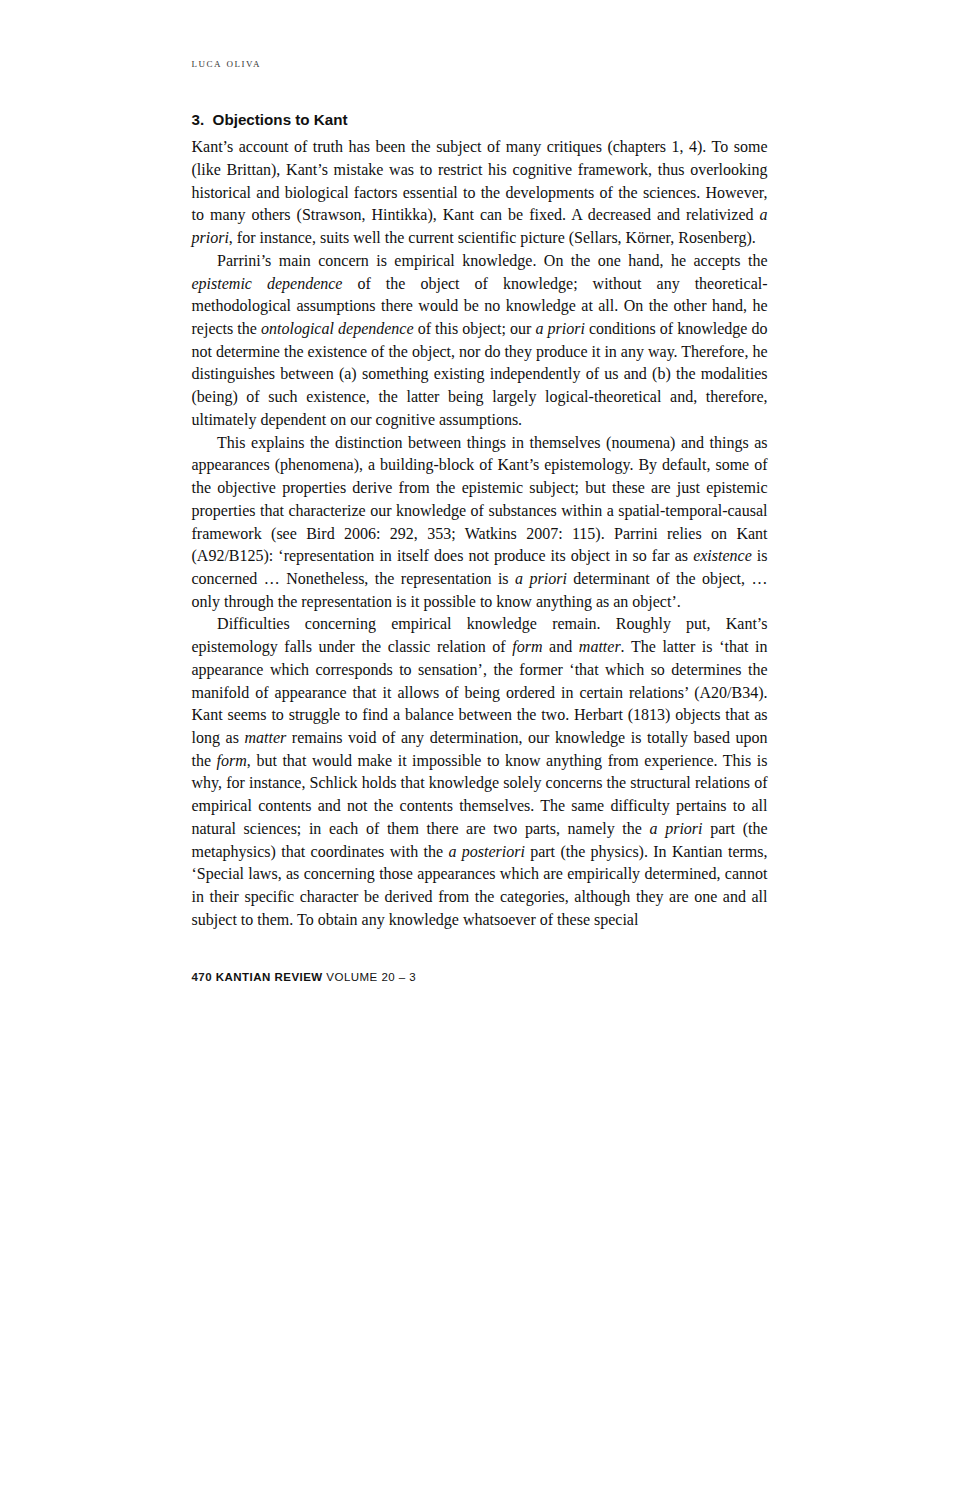luca oliva
3. Objections to Kant
Kant’s account of truth has been the subject of many critiques (chapters 1, 4). To some (like Brittan), Kant’s mistake was to restrict his cognitive framework, thus overlooking historical and biological factors essential to the developments of the sciences. However, to many others (Strawson, Hintikka), Kant can be fixed. A decreased and relativized a priori, for instance, suits well the current scientific picture (Sellars, Körner, Rosenberg).
Parrini’s main concern is empirical knowledge. On the one hand, he accepts the epistemic dependence of the object of knowledge; without any theoretical-methodological assumptions there would be no knowledge at all. On the other hand, he rejects the ontological dependence of this object; our a priori conditions of knowledge do not determine the existence of the object, nor do they produce it in any way. Therefore, he distinguishes between (a) something existing independently of us and (b) the modalities (being) of such existence, the latter being largely logical-theoretical and, therefore, ultimately dependent on our cognitive assumptions.
This explains the distinction between things in themselves (noumena) and things as appearances (phenomena), a building-block of Kant’s epistemology. By default, some of the objective properties derive from the epistemic subject; but these are just epistemic properties that characterize our knowledge of substances within a spatial-temporal-causal framework (see Bird 2006: 292, 353; Watkins 2007: 115). Parrini relies on Kant (A92/B125): ‘representation in itself does not produce its object in so far as existence is concerned … Nonetheless, the representation is a priori determinant of the object, … only through the representation is it possible to know anything as an object’.
Difficulties concerning empirical knowledge remain. Roughly put, Kant’s epistemology falls under the classic relation of form and matter. The latter is ‘that in appearance which corresponds to sensation’, the former ‘that which so determines the manifold of appearance that it allows of being ordered in certain relations’ (A20/B34). Kant seems to struggle to find a balance between the two. Herbart (1813) objects that as long as matter remains void of any determination, our knowledge is totally based upon the form, but that would make it impossible to know anything from experience. This is why, for instance, Schlick holds that knowledge solely concerns the structural relations of empirical contents and not the contents themselves. The same difficulty pertains to all natural sciences; in each of them there are two parts, namely the a priori part (the metaphysics) that coordinates with the a posteriori part (the physics). In Kantian terms, ‘Special laws, as concerning those appearances which are empirically determined, cannot in their specific character be derived from the categories, although they are one and all subject to them. To obtain any knowledge whatsoever of these special
470 KANTIAN REVIEW VOLUME 20 – 3